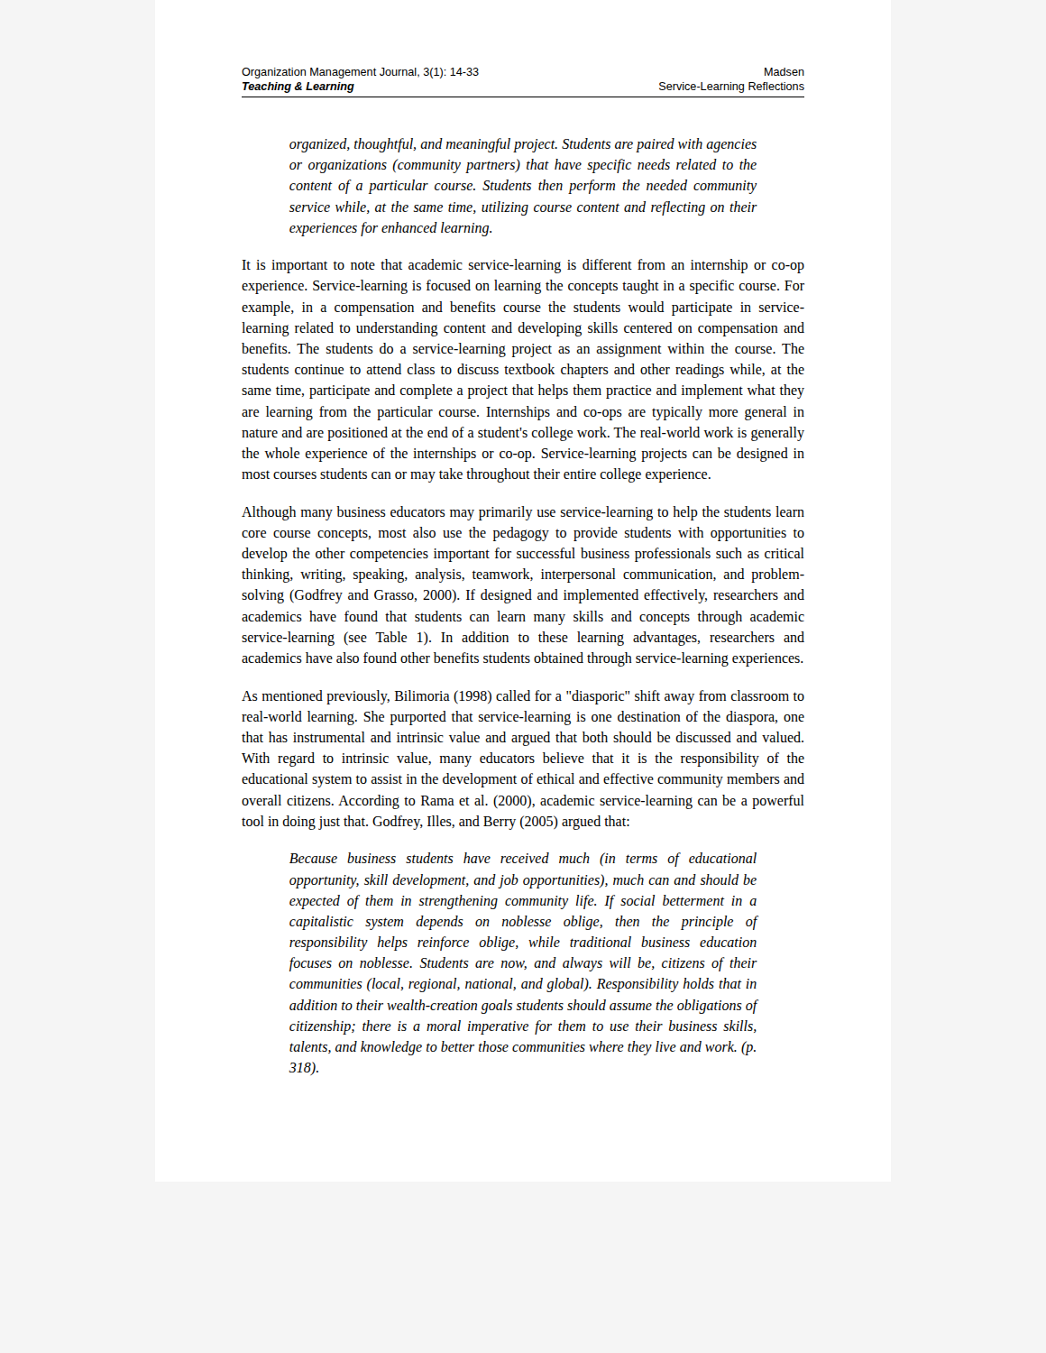Organization Management Journal, 3(1): 14-33 Madsen
Teaching & Learning Service-Learning Reflections
organized, thoughtful, and meaningful project. Students are paired with agencies or organizations (community partners) that have specific needs related to the content of a particular course. Students then perform the needed community service while, at the same time, utilizing course content and reflecting on their experiences for enhanced learning.
It is important to note that academic service-learning is different from an internship or co-op experience. Service-learning is focused on learning the concepts taught in a specific course. For example, in a compensation and benefits course the students would participate in service-learning related to understanding content and developing skills centered on compensation and benefits. The students do a service-learning project as an assignment within the course. The students continue to attend class to discuss textbook chapters and other readings while, at the same time, participate and complete a project that helps them practice and implement what they are learning from the particular course. Internships and co-ops are typically more general in nature and are positioned at the end of a student's college work. The real-world work is generally the whole experience of the internships or co-op. Service-learning projects can be designed in most courses students can or may take throughout their entire college experience.
Although many business educators may primarily use service-learning to help the students learn core course concepts, most also use the pedagogy to provide students with opportunities to develop the other competencies important for successful business professionals such as critical thinking, writing, speaking, analysis, teamwork, interpersonal communication, and problem-solving (Godfrey and Grasso, 2000). If designed and implemented effectively, researchers and academics have found that students can learn many skills and concepts through academic service-learning (see Table 1). In addition to these learning advantages, researchers and academics have also found other benefits students obtained through service-learning experiences.
As mentioned previously, Bilimoria (1998) called for a "diasporic" shift away from classroom to real-world learning. She purported that service-learning is one destination of the diaspora, one that has instrumental and intrinsic value and argued that both should be discussed and valued. With regard to intrinsic value, many educators believe that it is the responsibility of the educational system to assist in the development of ethical and effective community members and overall citizens. According to Rama et al. (2000), academic service-learning can be a powerful tool in doing just that. Godfrey, Illes, and Berry (2005) argued that:
Because business students have received much (in terms of educational opportunity, skill development, and job opportunities), much can and should be expected of them in strengthening community life. If social betterment in a capitalistic system depends on noblesse oblige, then the principle of responsibility helps reinforce oblige, while traditional business education focuses on noblesse. Students are now, and always will be, citizens of their communities (local, regional, national, and global). Responsibility holds that in addition to their wealth-creation goals students should assume the obligations of citizenship; there is a moral imperative for them to use their business skills, talents, and knowledge to better those communities where they live and work. (p. 318).